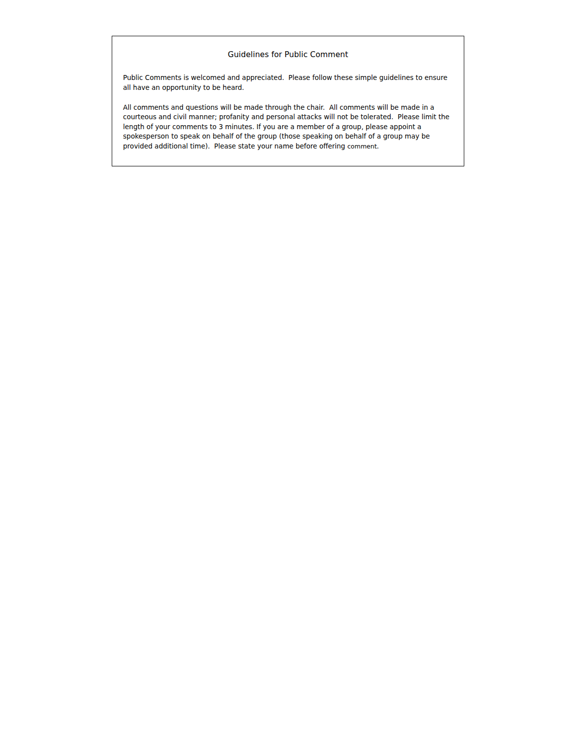Guidelines for Public Comment
Public Comments is welcomed and appreciated. Please follow these simple guidelines to ensure all have an opportunity to be heard.
All comments and questions will be made through the chair. All comments will be made in a courteous and civil manner; profanity and personal attacks will not be tolerated. Please limit the length of your comments to 3 minutes. If you are a member of a group, please appoint a spokesperson to speak on behalf of the group (those speaking on behalf of a group may be provided additional time). Please state your name before offering comment.